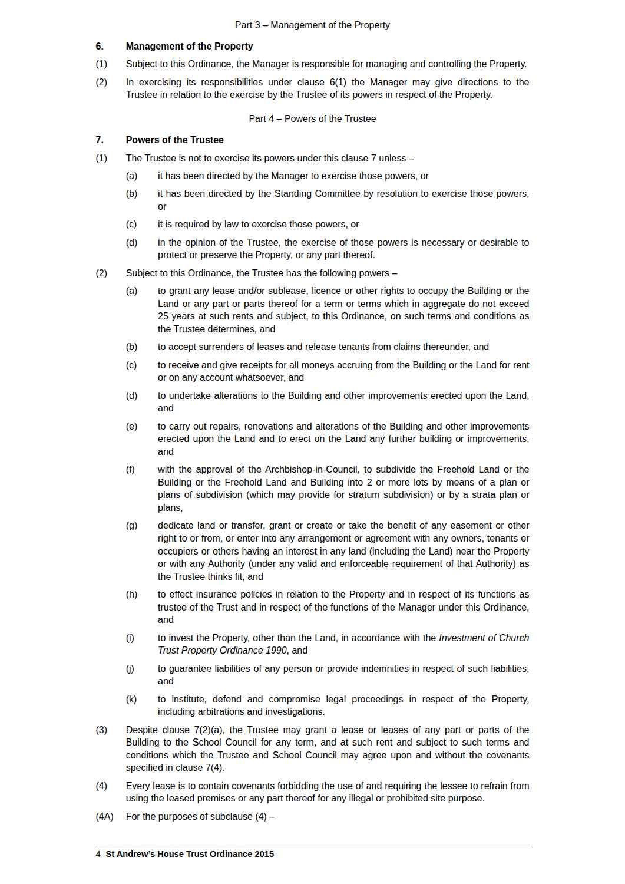Part 3 – Management of the Property
6. Management of the Property
(1) Subject to this Ordinance, the Manager is responsible for managing and controlling the Property.
(2) In exercising its responsibilities under clause 6(1) the Manager may give directions to the Trustee in relation to the exercise by the Trustee of its powers in respect of the Property.
Part 4 – Powers of the Trustee
7. Powers of the Trustee
(1) The Trustee is not to exercise its powers under this clause 7 unless –
(a) it has been directed by the Manager to exercise those powers, or
(b) it has been directed by the Standing Committee by resolution to exercise those powers, or
(c) it is required by law to exercise those powers, or
(d) in the opinion of the Trustee, the exercise of those powers is necessary or desirable to protect or preserve the Property, or any part thereof.
(2) Subject to this Ordinance, the Trustee has the following powers –
(a) to grant any lease and/or sublease, licence or other rights to occupy the Building or the Land or any part or parts thereof for a term or terms which in aggregate do not exceed 25 years at such rents and subject, to this Ordinance, on such terms and conditions as the Trustee determines, and
(b) to accept surrenders of leases and release tenants from claims thereunder, and
(c) to receive and give receipts for all moneys accruing from the Building or the Land for rent or on any account whatsoever, and
(d) to undertake alterations to the Building and other improvements erected upon the Land, and
(e) to carry out repairs, renovations and alterations of the Building and other improvements erected upon the Land and to erect on the Land any further building or improvements, and
(f) with the approval of the Archbishop-in-Council, to subdivide the Freehold Land or the Building or the Freehold Land and Building into 2 or more lots by means of a plan or plans of subdivision (which may provide for stratum subdivision) or by a strata plan or plans,
(g) dedicate land or transfer, grant or create or take the benefit of any easement or other right to or from, or enter into any arrangement or agreement with any owners, tenants or occupiers or others having an interest in any land (including the Land) near the Property or with any Authority (under any valid and enforceable requirement of that Authority) as the Trustee thinks fit, and
(h) to effect insurance policies in relation to the Property and in respect of its functions as trustee of the Trust and in respect of the functions of the Manager under this Ordinance, and
(i) to invest the Property, other than the Land, in accordance with the Investment of Church Trust Property Ordinance 1990, and
(j) to guarantee liabilities of any person or provide indemnities in respect of such liabilities, and
(k) to institute, defend and compromise legal proceedings in respect of the Property, including arbitrations and investigations.
(3) Despite clause 7(2)(a), the Trustee may grant a lease or leases of any part or parts of the Building to the School Council for any term, and at such rent and subject to such terms and conditions which the Trustee and School Council may agree upon and without the covenants specified in clause 7(4).
(4) Every lease is to contain covenants forbidding the use of and requiring the lessee to refrain from using the leased premises or any part thereof for any illegal or prohibited site purpose.
(4A) For the purposes of subclause (4) –
4 St Andrew’s House Trust Ordinance 2015